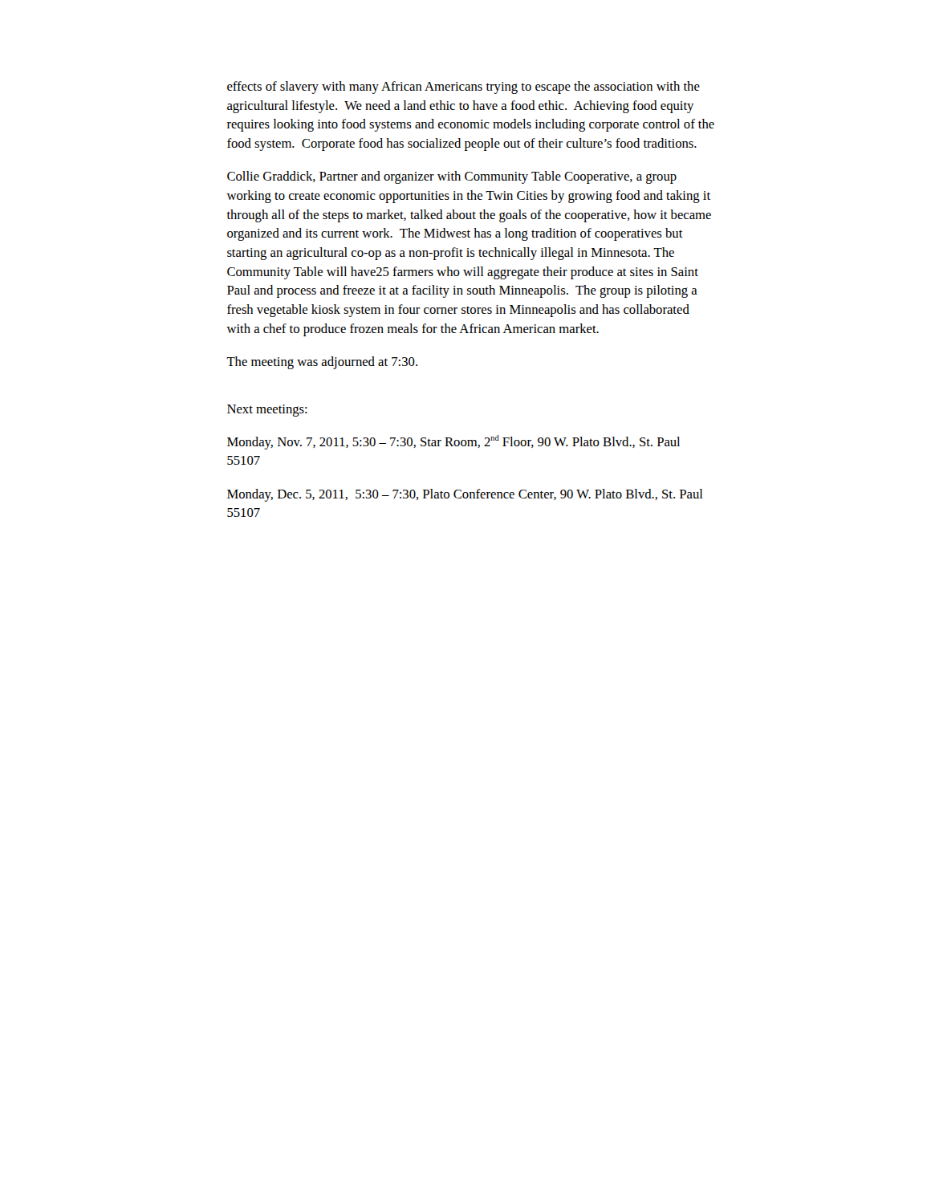effects of slavery with many African Americans trying to escape the association with the agricultural lifestyle. We need a land ethic to have a food ethic. Achieving food equity requires looking into food systems and economic models including corporate control of the food system. Corporate food has socialized people out of their culture’s food traditions.
Collie Graddick, Partner and organizer with Community Table Cooperative, a group working to create economic opportunities in the Twin Cities by growing food and taking it through all of the steps to market, talked about the goals of the cooperative, how it became organized and its current work. The Midwest has a long tradition of cooperatives but starting an agricultural co-op as a non-profit is technically illegal in Minnesota. The Community Table will have25 farmers who will aggregate their produce at sites in Saint Paul and process and freeze it at a facility in south Minneapolis. The group is piloting a fresh vegetable kiosk system in four corner stores in Minneapolis and has collaborated with a chef to produce frozen meals for the African American market.
The meeting was adjourned at 7:30.
Next meetings:
Monday, Nov. 7, 2011, 5:30 – 7:30, Star Room, 2nd Floor, 90 W. Plato Blvd., St. Paul 55107
Monday, Dec. 5, 2011, 5:30 – 7:30, Plato Conference Center, 90 W. Plato Blvd., St. Paul 55107